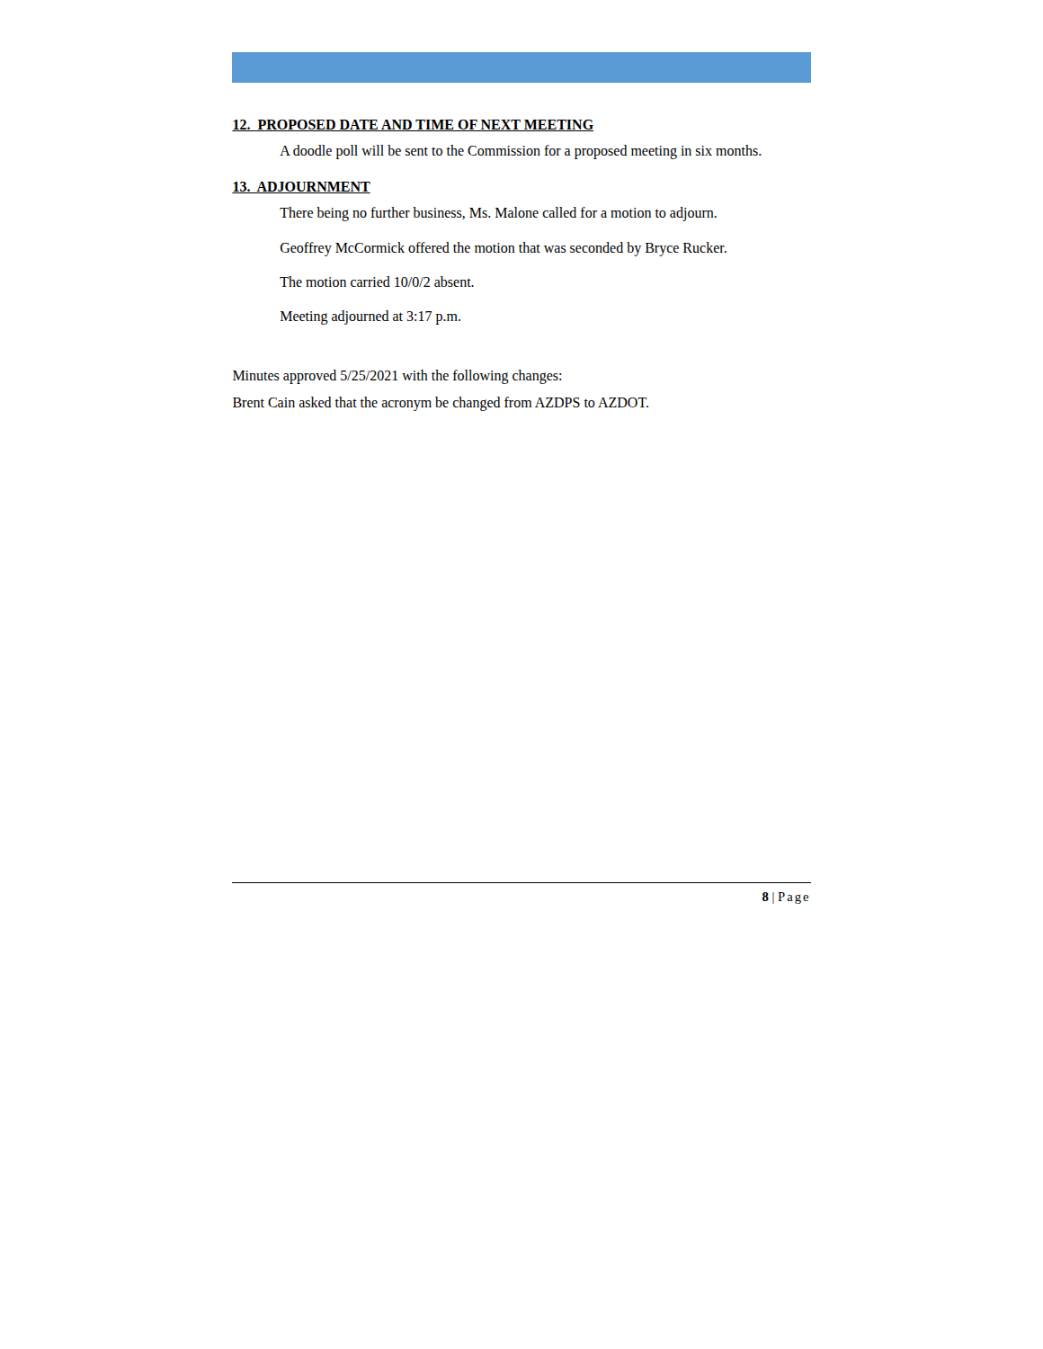12. PROPOSED DATE AND TIME OF NEXT MEETING
A doodle poll will be sent to the Commission for a proposed meeting in six months.
13. ADJOURNMENT
There being no further business, Ms. Malone called for a motion to adjourn.
Geoffrey McCormick offered the motion that was seconded by Bryce Rucker.
The motion carried 10/0/2 absent.
Meeting adjourned at 3:17 p.m.
Minutes approved 5/25/2021 with the following changes:
Brent Cain asked that the acronym be changed from AZDPS to AZDOT.
8 | Page